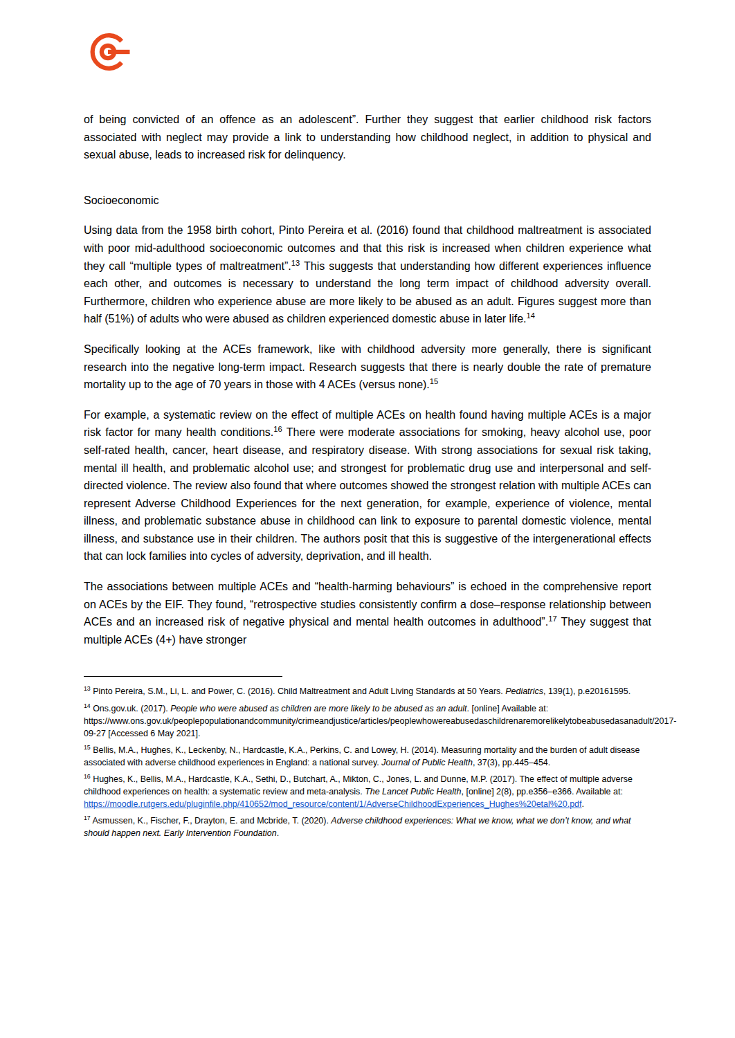of being convicted of an offence as an adolescent”. Further they suggest that earlier childhood risk factors associated with neglect may provide a link to understanding how childhood neglect, in addition to physical and sexual abuse, leads to increased risk for delinquency.
Socioeconomic
Using data from the 1958 birth cohort, Pinto Pereira et al. (2016) found that childhood maltreatment is associated with poor mid-adulthood socioeconomic outcomes and that this risk is increased when children experience what they call “multiple types of maltreatment”.13 This suggests that understanding how different experiences influence each other, and outcomes is necessary to understand the long term impact of childhood adversity overall. Furthermore, children who experience abuse are more likely to be abused as an adult. Figures suggest more than half (51%) of adults who were abused as children experienced domestic abuse in later life.14
Specifically looking at the ACEs framework, like with childhood adversity more generally, there is significant research into the negative long-term impact. Research suggests that there is nearly double the rate of premature mortality up to the age of 70 years in those with 4 ACEs (versus none).15
For example, a systematic review on the effect of multiple ACEs on health found having multiple ACEs is a major risk factor for many health conditions.16 There were moderate associations for smoking, heavy alcohol use, poor self-rated health, cancer, heart disease, and respiratory disease. With strong associations for sexual risk taking, mental ill health, and problematic alcohol use; and strongest for problematic drug use and interpersonal and self-directed violence. The review also found that where outcomes showed the strongest relation with multiple ACEs can represent Adverse Childhood Experiences for the next generation, for example, experience of violence, mental illness, and problematic substance abuse in childhood can link to exposure to parental domestic violence, mental illness, and substance use in their children. The authors posit that this is suggestive of the intergenerational effects that can lock families into cycles of adversity, deprivation, and ill health.
The associations between multiple ACEs and “health-harming behaviours” is echoed in the comprehensive report on ACEs by the EIF. They found, “retrospective studies consistently confirm a dose–response relationship between ACEs and an increased risk of negative physical and mental health outcomes in adulthood”.17 They suggest that multiple ACEs (4+) have stronger
13 Pinto Pereira, S.M., Li, L. and Power, C. (2016). Child Maltreatment and Adult Living Standards at 50 Years. Pediatrics, 139(1), p.e20161595.
14 Ons.gov.uk. (2017). People who were abused as children are more likely to be abused as an adult. [online] Available at: https://www.ons.gov.uk/peoplepopulationandcommunity/crimeandjustice/articles/peoplewhowereabusedaschildrenaremorelikelytobeabusedasanadult/2017-09-27 [Accessed 6 May 2021].
15 Bellis, M.A., Hughes, K., Leckenby, N., Hardcastle, K.A., Perkins, C. and Lowey, H. (2014). Measuring mortality and the burden of adult disease associated with adverse childhood experiences in England: a national survey. Journal of Public Health, 37(3), pp.445–454.
16 Hughes, K., Bellis, M.A., Hardcastle, K.A., Sethi, D., Butchart, A., Mikton, C., Jones, L. and Dunne, M.P. (2017). The effect of multiple adverse childhood experiences on health: a systematic review and meta-analysis. The Lancet Public Health, [online] 2(8), pp.e356–e366. Available at:
https://moodle.rutgers.edu/pluginfile.php/410652/mod_resource/content/1/AdverseChildhoodExperiences_Hughes%20etal%20.pdf.
17 Asmussen, K., Fischer, F., Drayton, E. and Mcbride, T. (2020). Adverse childhood experiences: What we know, what we don’t know, and what should happen next. Early Intervention Foundation.